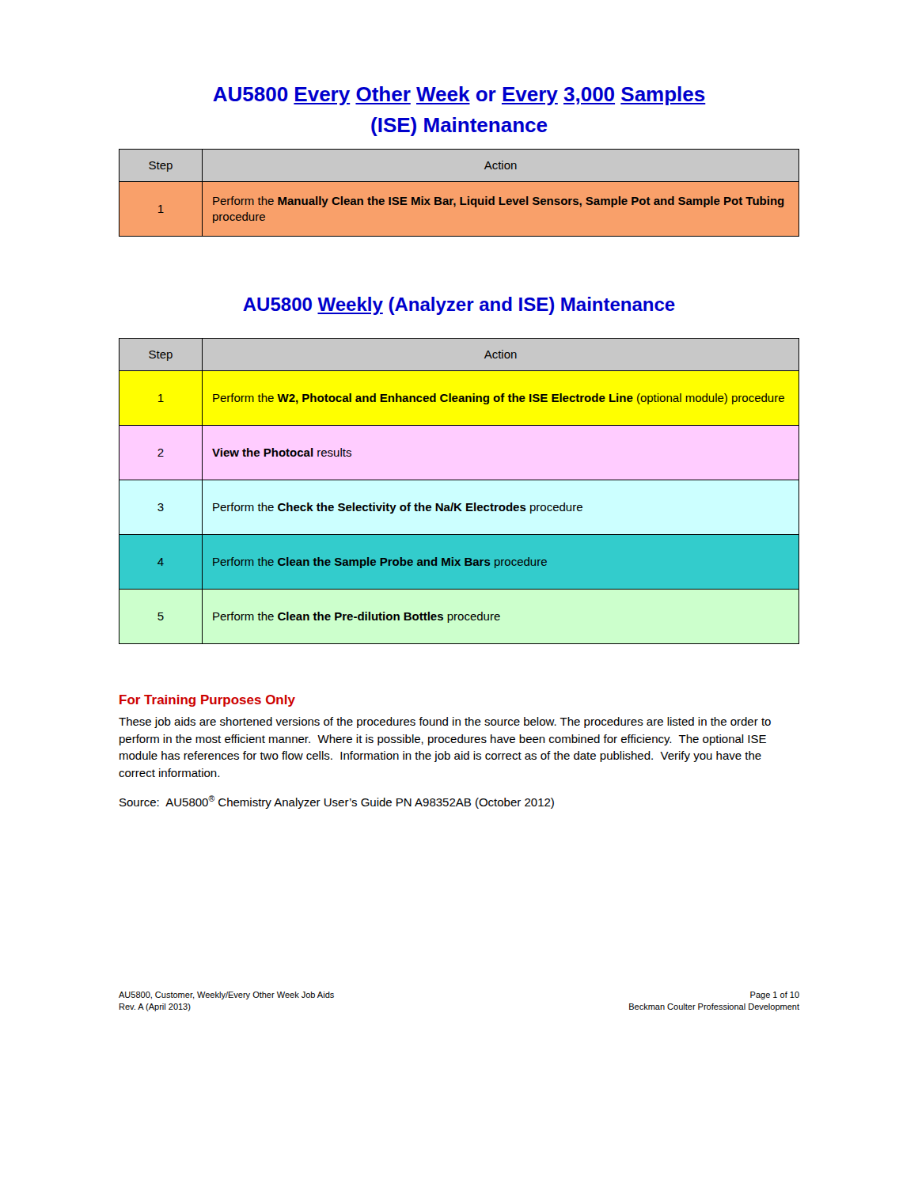AU5800 Every Other Week or Every 3,000 Samples
(ISE) Maintenance
| Step | Action |
| --- | --- |
| 1 | Perform the Manually Clean the ISE Mix Bar, Liquid Level Sensors, Sample Pot and Sample Pot Tubing procedure |
AU5800 Weekly (Analyzer and ISE) Maintenance
| Step | Action |
| --- | --- |
| 1 | Perform the W2, Photocal and Enhanced Cleaning of the ISE Electrode Line (optional module) procedure |
| 2 | View the Photocal results |
| 3 | Perform the Check the Selectivity of the Na/K Electrodes procedure |
| 4 | Perform the Clean the Sample Probe and Mix Bars procedure |
| 5 | Perform the Clean the Pre-dilution Bottles procedure |
For Training Purposes Only
These job aids are shortened versions of the procedures found in the source below. The procedures are listed in the order to perform in the most efficient manner. Where it is possible, procedures have been combined for efficiency. The optional ISE module has references for two flow cells. Information in the job aid is correct as of the date published. Verify you have the correct information.
Source: AU5800® Chemistry Analyzer User’s Guide PN A98352AB (October 2012)
AU5800, Customer, Weekly/Every Other Week Job Aids
Page 1 of 10
Rev. A (April 2013)
Beckman Coulter Professional Development